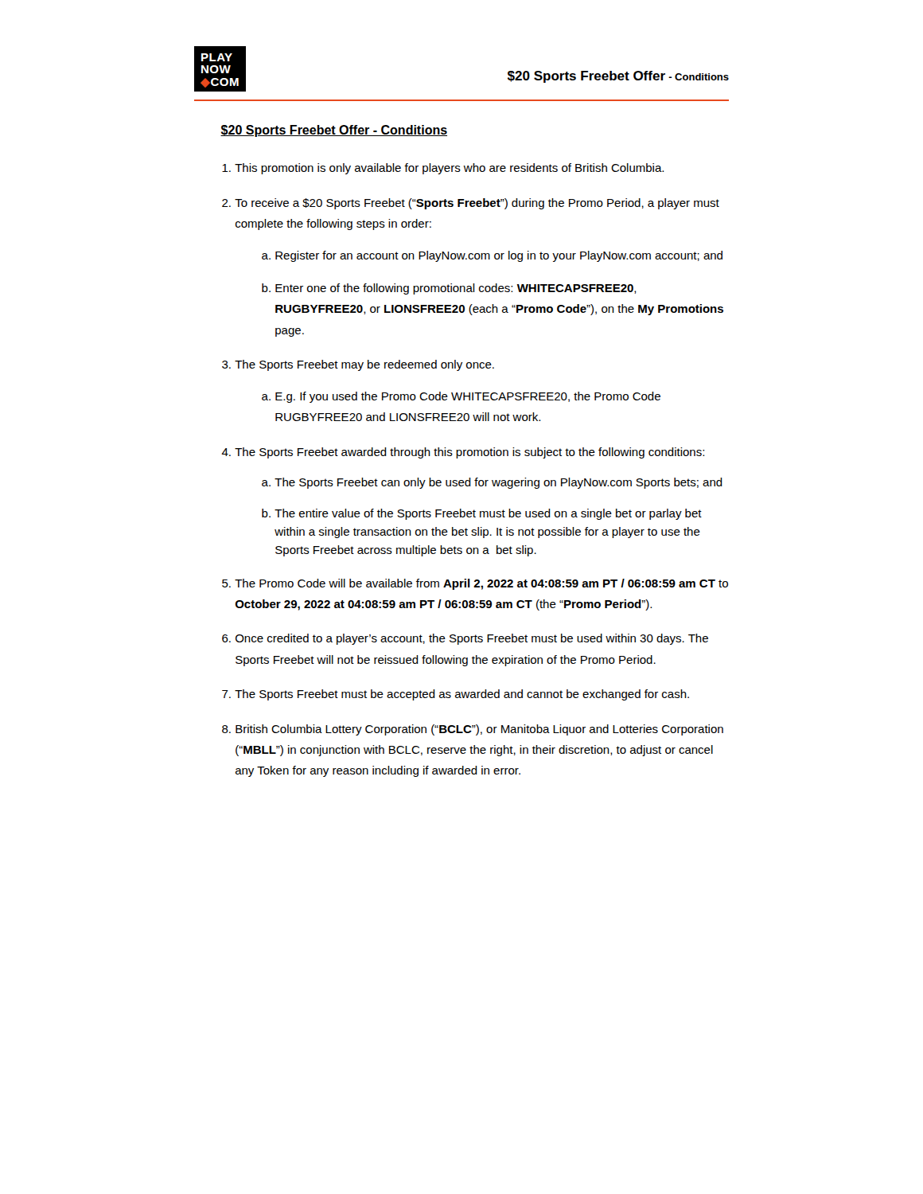PLAY
NOW
◆COM
$20 Sports Freebet Offer - Conditions
$20 Sports Freebet Offer - Conditions
This promotion is only available for players who are residents of British Columbia.
To receive a $20 Sports Freebet (“Sports Freebet”) during the Promo Period, a player must complete the following steps in order:
Register for an account on PlayNow.com or log in to your PlayNow.com account; and
Enter one of the following promotional codes: WHITECAPSFREE20, RUGBYFREE20, or LIONSFREE20 (each a “Promo Code”), on the My Promotions page.
The Sports Freebet may be redeemed only once.
E.g. If you used the Promo Code WHITECAPSFREE20, the Promo Code RUGBYFREE20 and LIONSFREE20 will not work.
The Sports Freebet awarded through this promotion is subject to the following conditions:
The Sports Freebet can only be used for wagering on PlayNow.com Sports bets; and
The entire value of the Sports Freebet must be used on a single bet or parlay bet within a single transaction on the bet slip. It is not possible for a player to use the Sports Freebet across multiple bets on a bet slip.
The Promo Code will be available from April 2, 2022 at 04:08:59 am PT / 06:08:59 am CT to October 29, 2022 at 04:08:59 am PT / 06:08:59 am CT (the “Promo Period”).
Once credited to a player’s account, the Sports Freebet must be used within 30 days. The Sports Freebet will not be reissued following the expiration of the Promo Period.
The Sports Freebet must be accepted as awarded and cannot be exchanged for cash.
British Columbia Lottery Corporation (“BCLC”), or Manitoba Liquor and Lotteries Corporation (“MBLL”) in conjunction with BCLC, reserve the right, in their discretion, to adjust or cancel any Token for any reason including if awarded in error.